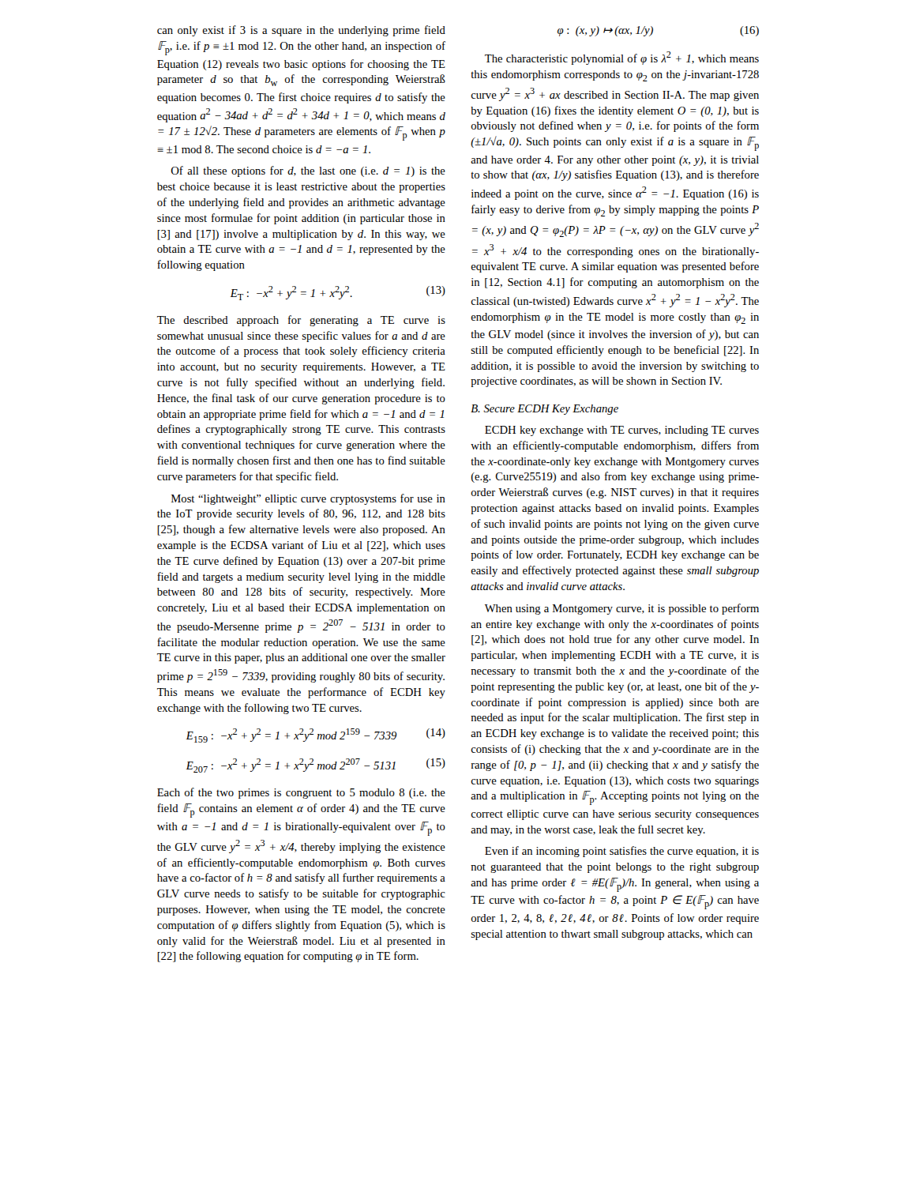can only exist if 3 is a square in the underlying prime field 𝔽p, i.e. if p ≡ ±1 mod 12. On the other hand, an inspection of Equation (12) reveals two basic options for choosing the TE parameter d so that bw of the corresponding Weierstraß equation becomes 0. The first choice requires d to satisfy the equation a2 − 34ad + d2 = d2 + 34d + 1 = 0, which means d = 17 ± 12√2. These d parameters are elements of 𝔽p when p ≡ ±1 mod 8. The second choice is d = −a = 1.
Of all these options for d, the last one (i.e. d = 1) is the best choice because it is least restrictive about the properties of the underlying field and provides an arithmetic advantage since most formulae for point addition (in particular those in [3] and [17]) involve a multiplication by d. In this way, we obtain a TE curve with a = −1 and d = 1, represented by the following equation
ET : −x2 + y2 = 1 + x2y2. (13)
The described approach for generating a TE curve is somewhat unusual since these specific values for a and d are the outcome of a process that took solely efficiency criteria into account, but no security requirements. However, a TE curve is not fully specified without an underlying field. Hence, the final task of our curve generation procedure is to obtain an appropriate prime field for which a = −1 and d = 1 defines a cryptographically strong TE curve. This contrasts with conventional techniques for curve generation where the field is normally chosen first and then one has to find suitable curve parameters for that specific field.
Most “lightweight” elliptic curve cryptosystems for use in the IoT provide security levels of 80, 96, 112, and 128 bits [25], though a few alternative levels were also proposed. An example is the ECDSA variant of Liu et al [22], which uses the TE curve defined by Equation (13) over a 207-bit prime field and targets a medium security level lying in the middle between 80 and 128 bits of security, respectively. More concretely, Liu et al based their ECDSA implementation on the pseudo-Mersenne prime p = 2207 − 5131 in order to facilitate the modular reduction operation. We use the same TE curve in this paper, plus an additional one over the smaller prime p = 2159 − 7339, providing roughly 80 bits of security. This means we evaluate the performance of ECDH key exchange with the following two TE curves.
E159 : −x2 + y2 = 1 + x2y2 mod 2159 − 7339 (14)
E207 : −x2 + y2 = 1 + x2y2 mod 2207 − 5131 (15)
Each of the two primes is congruent to 5 modulo 8 (i.e. the field 𝔽p contains an element α of order 4) and the TE curve with a = −1 and d = 1 is birationally-equivalent over 𝔽p to the GLV curve y2 = x3 + x/4, thereby implying the existence of an efficiently-computable endomorphism φ. Both curves have a co-factor of h = 8 and satisfy all further requirements a GLV curve needs to satisfy to be suitable for cryptographic purposes. However, when using the TE model, the concrete computation of φ differs slightly from Equation (5), which is only valid for the Weierstraß model. Liu et al presented in [22] the following equation for computing φ in TE form.
φ : (x, y) ↦ (αx, 1/y) (16)
The characteristic polynomial of φ is λ2 + 1, which means this endomorphism corresponds to φ2 on the j-invariant-1728 curve y2 = x3 + ax described in Section II-A. The map given by Equation (16) fixes the identity element O = (0, 1), but is obviously not defined when y = 0, i.e. for points of the form (±1/√a, 0). Such points can only exist if a is a square in 𝔽p and have order 4. For any other other point (x, y), it is trivial to show that (αx, 1/y) satisfies Equation (13), and is therefore indeed a point on the curve, since α2 = −1. Equation (16) is fairly easy to derive from φ2 by simply mapping the points P = (x, y) and Q = φ2(P) = λP = (−x, αy) on the GLV curve y2 = x3 + x/4 to the corresponding ones on the birationally-equivalent TE curve. A similar equation was presented before in [12, Section 4.1] for computing an automorphism on the classical (un-twisted) Edwards curve x2 + y2 = 1 − x2y2. The endomorphism φ in the TE model is more costly than φ2 in the GLV model (since it involves the inversion of y), but can still be computed efficiently enough to be beneficial [22]. In addition, it is possible to avoid the inversion by switching to projective coordinates, as will be shown in Section IV.
B. Secure ECDH Key Exchange
ECDH key exchange with TE curves, including TE curves with an efficiently-computable endomorphism, differs from the x-coordinate-only key exchange with Montgomery curves (e.g. Curve25519) and also from key exchange using prime-order Weierstraß curves (e.g. NIST curves) in that it requires protection against attacks based on invalid points. Examples of such invalid points are points not lying on the given curve and points outside the prime-order subgroup, which includes points of low order. Fortunately, ECDH key exchange can be easily and effectively protected against these small subgroup attacks and invalid curve attacks.
When using a Montgomery curve, it is possible to perform an entire key exchange with only the x-coordinates of points [2], which does not hold true for any other curve model. In particular, when implementing ECDH with a TE curve, it is necessary to transmit both the x and the y-coordinate of the point representing the public key (or, at least, one bit of the y-coordinate if point compression is applied) since both are needed as input for the scalar multiplication. The first step in an ECDH key exchange is to validate the received point; this consists of (i) checking that the x and y-coordinate are in the range of [0, p − 1], and (ii) checking that x and y satisfy the curve equation, i.e. Equation (13), which costs two squarings and a multiplication in 𝔽p. Accepting points not lying on the correct elliptic curve can have serious security consequences and may, in the worst case, leak the full secret key.
Even if an incoming point satisfies the curve equation, it is not guaranteed that the point belongs to the right subgroup and has prime order ℓ = #E(𝔽p)/h. In general, when using a TE curve with co-factor h = 8, a point P ∈ E(𝔽p) can have order 1, 2, 4, 8, ℓ, 2ℓ, 4ℓ, or 8ℓ. Points of low order require special attention to thwart small subgroup attacks, which can